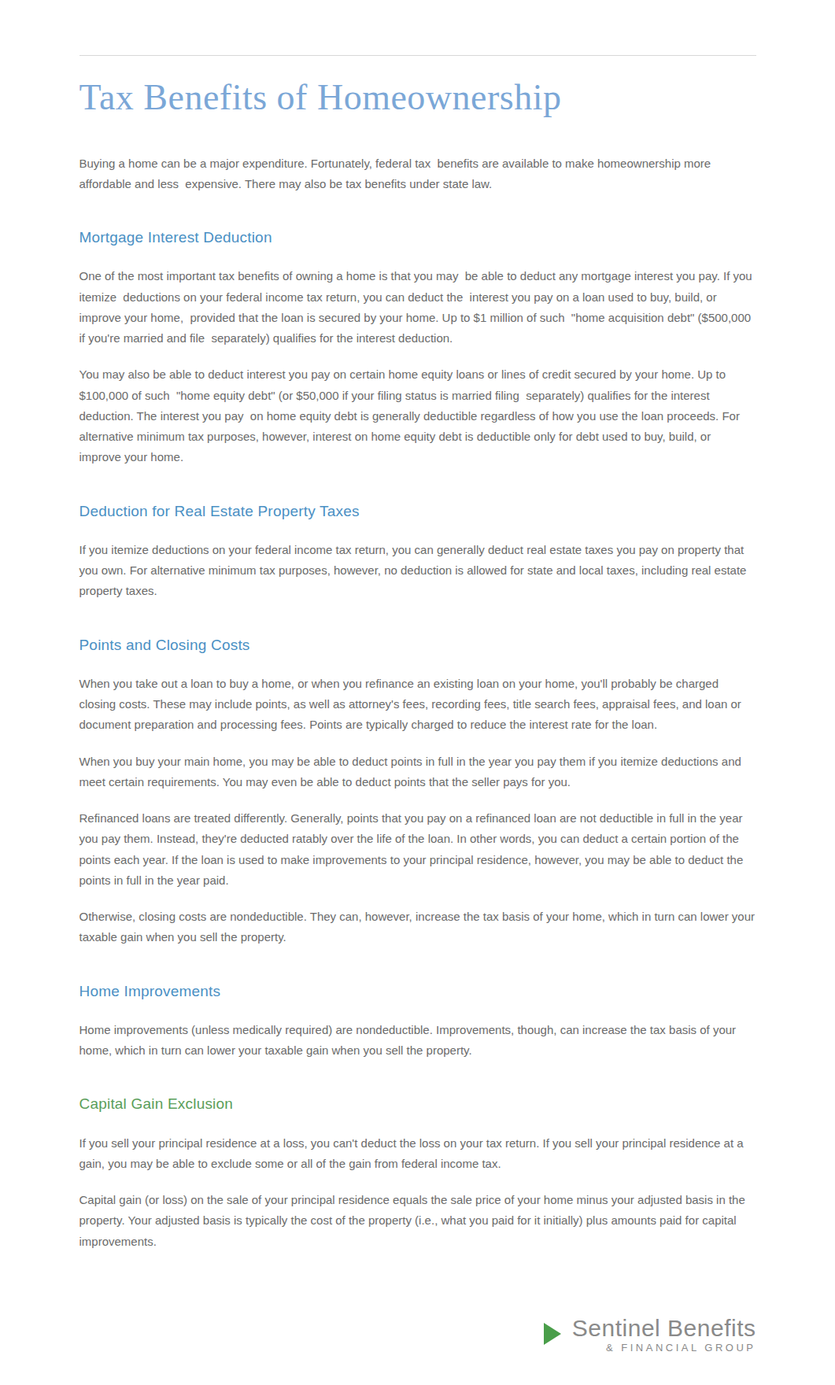Tax Benefits of Homeownership
Buying a home can be a major expenditure. Fortunately, federal tax benefits are available to make homeownership more affordable and less expensive. There may also be tax benefits under state law.
Mortgage Interest Deduction
One of the most important tax benefits of owning a home is that you may be able to deduct any mortgage interest you pay. If you itemize deductions on your federal income tax return, you can deduct the interest you pay on a loan used to buy, build, or improve your home, provided that the loan is secured by your home. Up to $1 million of such "home acquisition debt" ($500,000 if you're married and file separately) qualifies for the interest deduction.
You may also be able to deduct interest you pay on certain home equity loans or lines of credit secured by your home. Up to $100,000 of such "home equity debt" (or $50,000 if your filing status is married filing separately) qualifies for the interest deduction. The interest you pay on home equity debt is generally deductible regardless of how you use the loan proceeds. For alternative minimum tax purposes, however, interest on home equity debt is deductible only for debt used to buy, build, or improve your home.
Deduction for Real Estate Property Taxes
If you itemize deductions on your federal income tax return, you can generally deduct real estate taxes you pay on property that you own. For alternative minimum tax purposes, however, no deduction is allowed for state and local taxes, including real estate property taxes.
Points and Closing Costs
When you take out a loan to buy a home, or when you refinance an existing loan on your home, you'll probably be charged closing costs. These may include points, as well as attorney's fees, recording fees, title search fees, appraisal fees, and loan or document preparation and processing fees. Points are typically charged to reduce the interest rate for the loan.
When you buy your main home, you may be able to deduct points in full in the year you pay them if you itemize deductions and meet certain requirements. You may even be able to deduct points that the seller pays for you.
Refinanced loans are treated differently. Generally, points that you pay on a refinanced loan are not deductible in full in the year you pay them. Instead, they're deducted ratably over the life of the loan. In other words, you can deduct a certain portion of the points each year. If the loan is used to make improvements to your principal residence, however, you may be able to deduct the points in full in the year paid.
Otherwise, closing costs are nondeductible. They can, however, increase the tax basis of your home, which in turn can lower your taxable gain when you sell the property.
Home Improvements
Home improvements (unless medically required) are nondeductible. Improvements, though, can increase the tax basis of your home, which in turn can lower your taxable gain when you sell the property.
Capital Gain Exclusion
If you sell your principal residence at a loss, you can't deduct the loss on your tax return. If you sell your principal residence at a gain, you may be able to exclude some or all of the gain from federal income tax.
Capital gain (or loss) on the sale of your principal residence equals the sale price of your home minus your adjusted basis in the property. Your adjusted basis is typically the cost of the property (i.e., what you paid for it initially) plus amounts paid for capital improvements.
Sentinel Benefits
& FINANCIAL GROUP